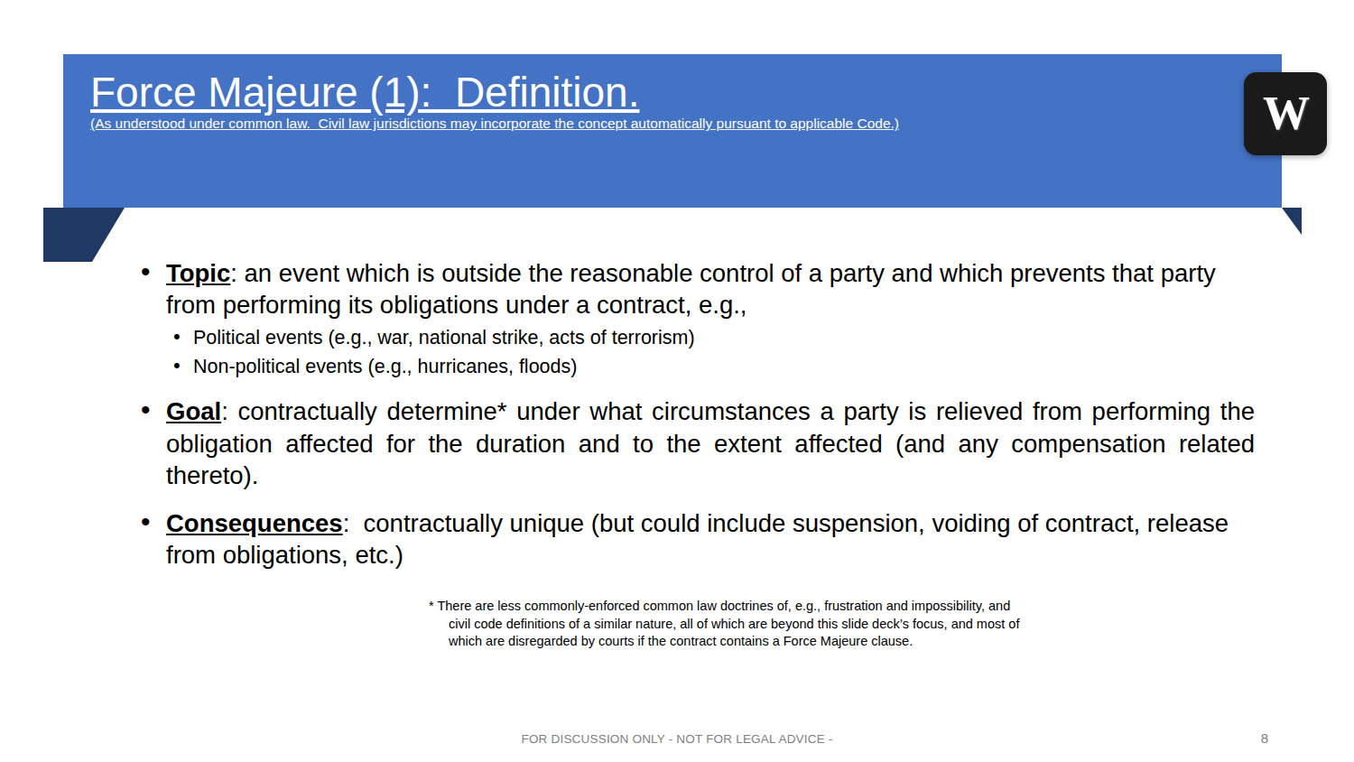Force Majeure (1): Definition.
(As understood under common law. Civil law jurisdictions may incorporate the concept automatically pursuant to applicable Code.)
W
Topic: an event which is outside the reasonable control of a party and which prevents that party from performing its obligations under a contract, e.g.,
Political events (e.g., war, national strike, acts of terrorism)
Non-political events (e.g., hurricanes, floods)
Goal: contractually determine* under what circumstances a party is relieved from performing the obligation affected for the duration and to the extent affected (and any compensation related thereto).
Consequences: contractually unique (but could include suspension, voiding of contract, release from obligations, etc.)
* There are less commonly-enforced common law doctrines of, e.g., frustration and impossibility, and civil code definitions of a similar nature, all of which are beyond this slide deck’s focus, and most of which are disregarded by courts if the contract contains a Force Majeure clause.
FOR DISCUSSION ONLY - NOT FOR LEGAL ADVICE -
8